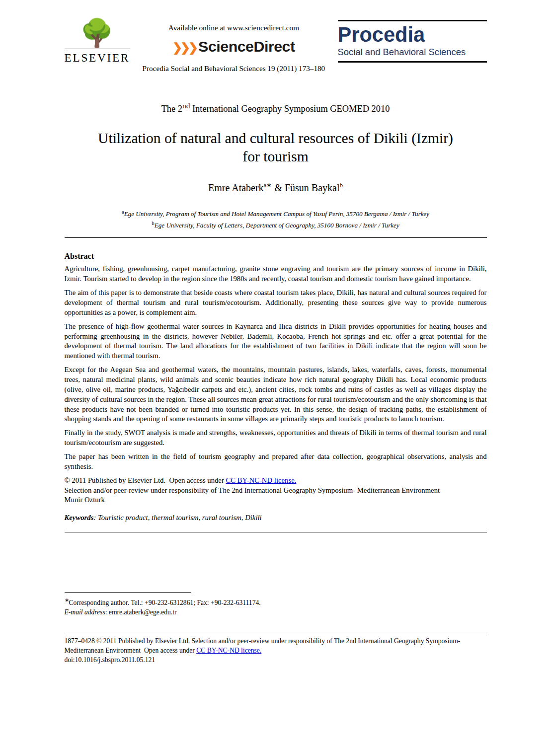🌳
ELSEVIER
Available online at www.sciencedirect.com
❯❯❯ScienceDirect
Procedia Social and Behavioral Sciences 19 (2011) 173–180
Procedia
Social and Behavioral Sciences
The 2nd International Geography Symposium GEOMED 2010
Utilization of natural and cultural resources of Dikili (Izmir)
for tourism
Emre Ataberka∗ & Füsun Baykalb
aEge University, Program of Tourism and Hotel Management Campus of Yusuf Perin, 35700 Bergama / Izmir / Turkey
bEge University, Faculty of Letters, Department of Geography, 35100 Bornova / Izmir / Turkey
Abstract
Agriculture, fishing, greenhousing, carpet manufacturing, granite stone engraving and tourism are the primary sources of income in Dikili, Izmir. Tourism started to develop in the region since the 1980s and recently, coastal tourism and domestic tourism have gained importance.
The aim of this paper is to demonstrate that beside coasts where coastal tourism takes place, Dikili, has natural and cultural sources required for development of thermal tourism and rural tourism/ecotourism. Additionally, presenting these sources give way to provide numerous opportunities as a power, is complement aim.
The presence of high-flow geothermal water sources in Kaynarca and Ilıca districts in Dikili provides opportunities for heating houses and performing greenhousing in the districts, however Nebiler, Bademli, Kocaoba, French hot springs and etc. offer a great potential for the development of thermal tourism. The land allocations for the establishment of two facilities in Dikili indicate that the region will soon be mentioned with thermal tourism.
Except for the Aegean Sea and geothermal waters, the mountains, mountain pastures, islands, lakes, waterfalls, caves, forests, monumental trees, natural medicinal plants, wild animals and scenic beauties indicate how rich natural geography Dikili has. Local economic products (olive, olive oil, marine products, Yağcıbedir carpets and etc.), ancient cities, rock tombs and ruins of castles as well as villages display the diversity of cultural sources in the region. These all sources mean great attractions for rural tourism/ecotourism and the only shortcoming is that these products have not been branded or turned into touristic products yet. In this sense, the design of tracking paths, the establishment of shopping stands and the opening of some restaurants in some villages are primarily steps and touristic products to launch tourism.
Finally in the study, SWOT analysis is made and strengths, weaknesses, opportunities and threats of Dikili in terms of thermal tourism and rural tourism/ecotourism are suggested.
The paper has been written in the field of tourism geography and prepared after data collection, geographical observations, analysis and synthesis.
© 2011 Published by Elsevier Ltd. Open access under CC BY-NC-ND license.
Selection and/or peer-review under responsibility of The 2nd International Geography Symposium- Mediterranean Environment
Munir Ozturk
Keywords: Touristic product, thermal tourism, rural tourism, Dikili
∗Corresponding author. Tel.: +90-232-6312861; Fax: +90-232-6311174.
E-mail address: emre.ataberk@ege.edu.tr
1877–0428 © 2011 Published by Elsevier Ltd. Selection and/or peer-review under responsibility of The 2nd International Geography Symposium-Mediterranean Environment Open access under CC BY-NC-ND license.
doi:10.1016/j.sbspro.2011.05.121